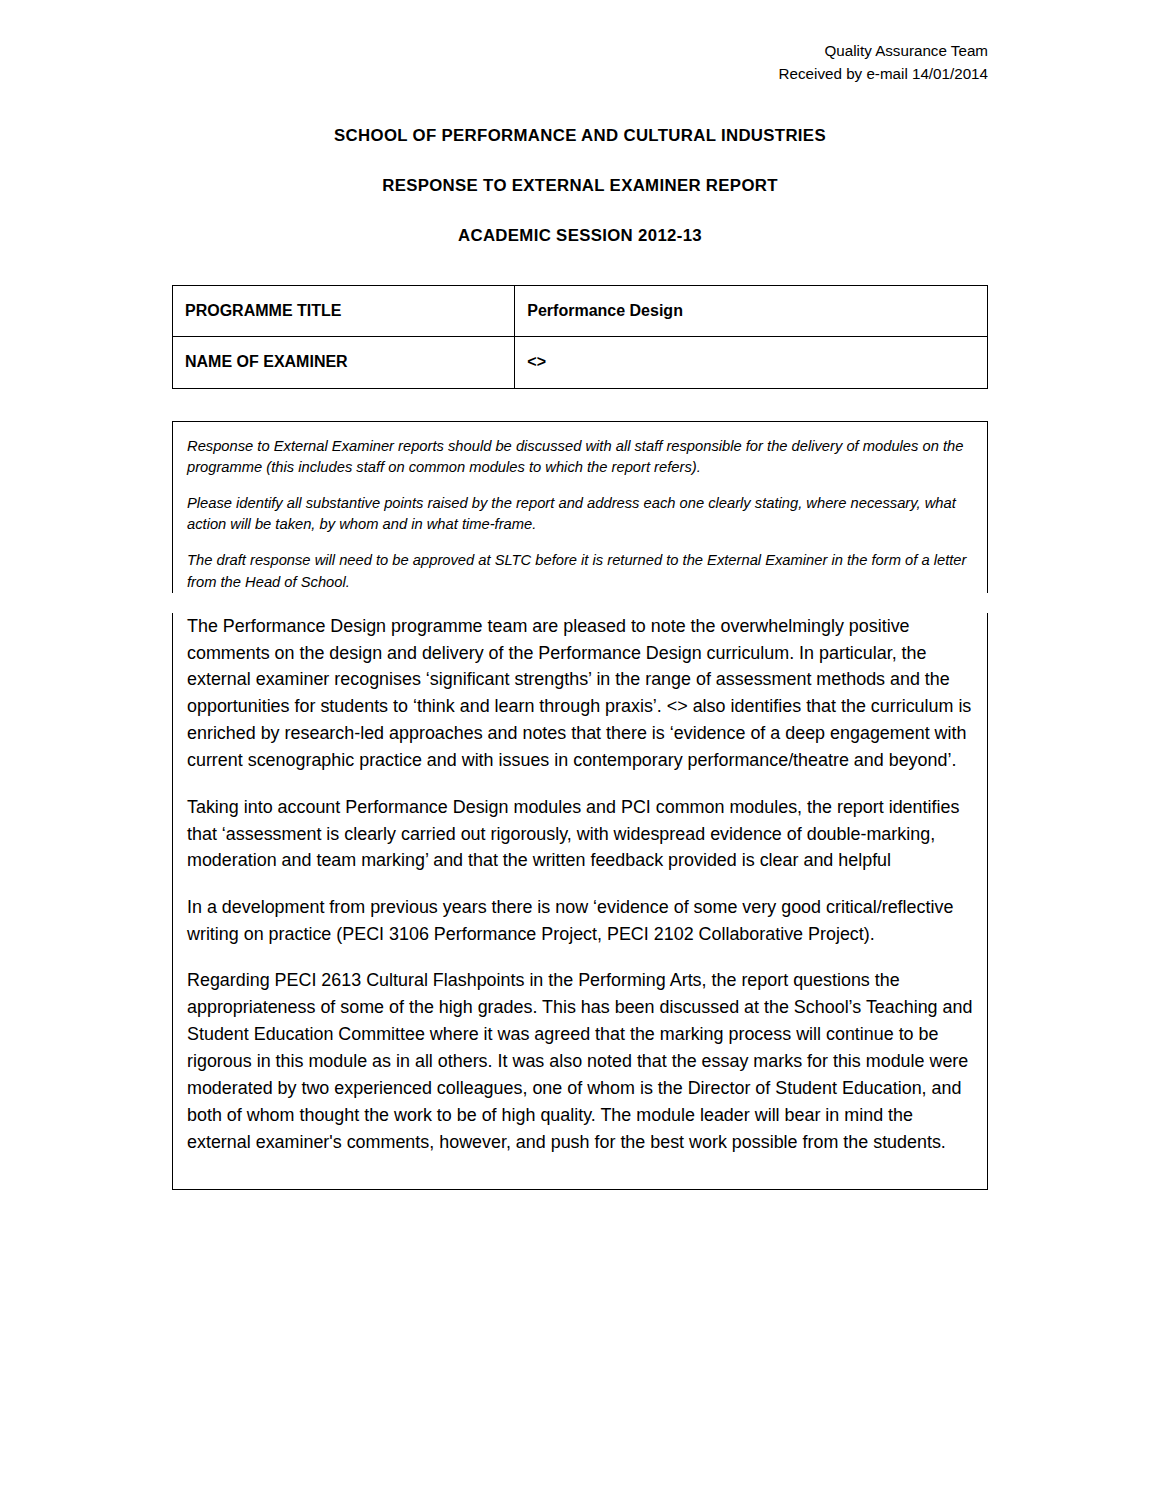Quality Assurance Team
Received by e-mail 14/01/2014
SCHOOL OF PERFORMANCE AND CULTURAL INDUSTRIES
RESPONSE TO EXTERNAL EXAMINER REPORT
ACADEMIC SESSION 2012-13
| PROGRAMME TITLE | Performance Design |
| NAME OF EXAMINER | <> |
Response to External Examiner reports should be discussed with all staff responsible for the delivery of modules on the programme (this includes staff on common modules to which the report refers).
Please identify all substantive points raised by the report and address each one clearly stating, where necessary, what action will be taken, by whom and in what time-frame.
The draft response will need to be approved at SLTC before it is returned to the External Examiner in the form of a letter from the Head of School.
The Performance Design programme team are pleased to note the overwhelmingly positive comments on the design and delivery of the Performance Design curriculum. In particular, the external examiner recognises ‘significant strengths’ in the range of assessment methods and the opportunities for students to ‘think and learn through praxis’. <> also identifies that the curriculum is enriched by research-led approaches and notes that there is ‘evidence of a deep engagement with current scenographic practice and with issues in contemporary performance/theatre and beyond’.
Taking into account Performance Design modules and PCI common modules, the report identifies that ‘assessment is clearly carried out rigorously, with widespread evidence of double-marking, moderation and team marking’ and that the written feedback provided is clear and helpful
In a development from previous years there is now ‘evidence of some very good critical/reflective writing on practice (PECI 3106 Performance Project, PECI 2102 Collaborative Project).
Regarding PECI 2613 Cultural Flashpoints in the Performing Arts, the report questions the appropriateness of some of the high grades. This has been discussed at the School’s Teaching and Student Education Committee where it was agreed that the marking process will continue to be rigorous in this module as in all others. It was also noted that the essay marks for this module were moderated by two experienced colleagues, one of whom is the Director of Student Education, and both of whom thought the work to be of high quality. The module leader will bear in mind the external examiner's comments, however, and push for the best work possible from the students.